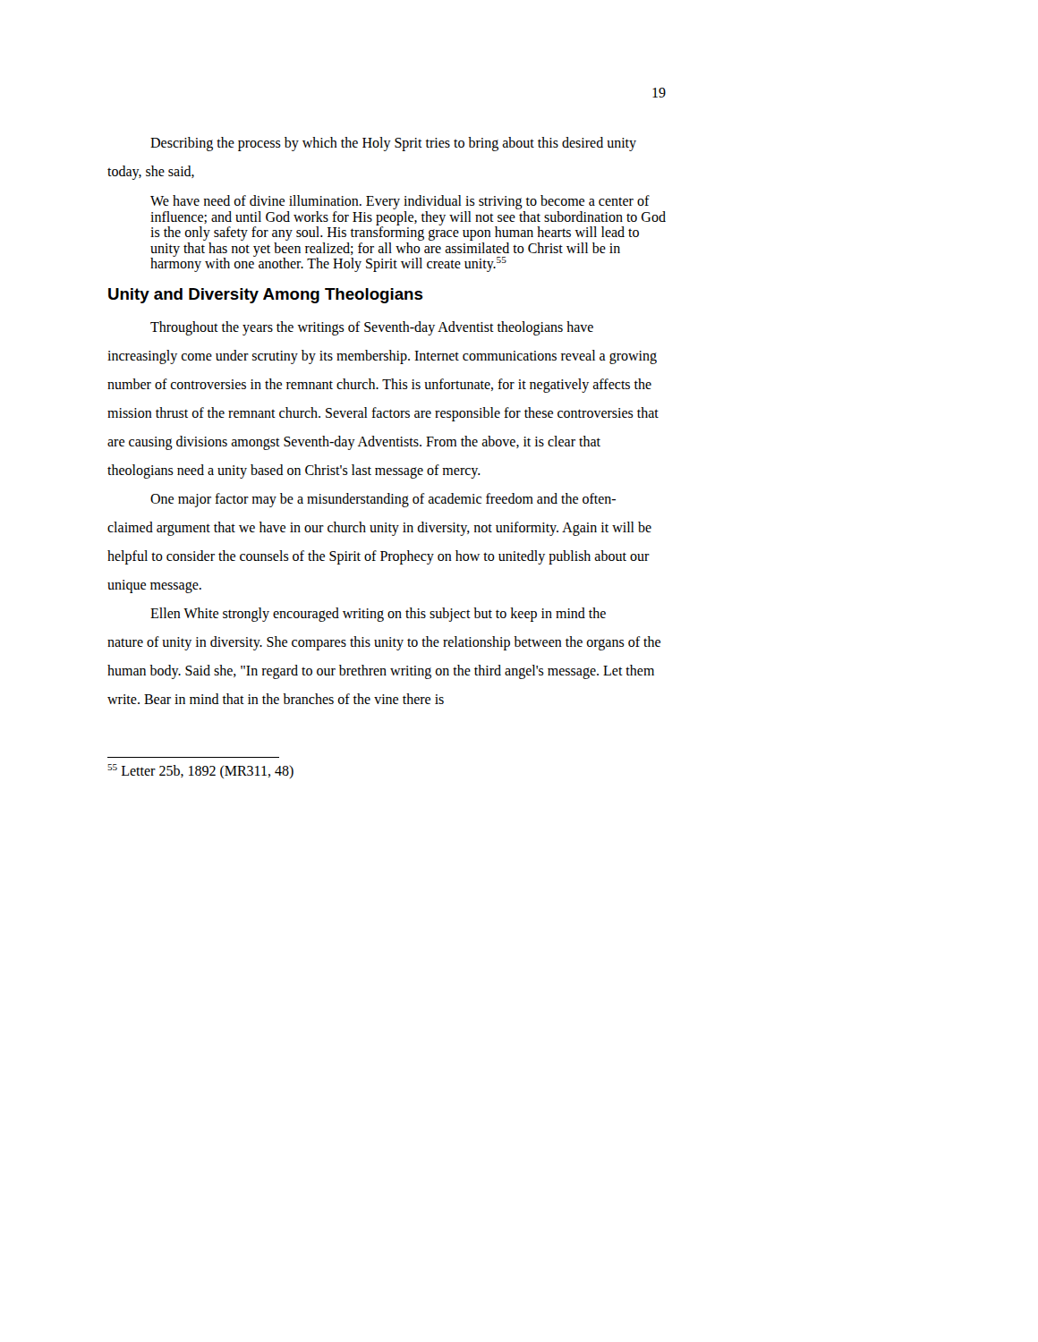19
Describing the process by which the Holy Sprit tries to bring about this desired unity
today, she said,
We have need of divine illumination. Every individual is striving to become a center of influence; and until God works for His people, they will not see that subordination to God is the only safety for any soul. His transforming grace upon human hearts will lead to unity that has not yet been realized; for all who are assimilated to Christ will be in harmony with one another. The Holy Spirit will create unity.55
Unity and Diversity Among Theologians
Throughout the years the writings of Seventh-day Adventist theologians have
increasingly come under scrutiny by its membership. Internet communications reveal a growing number of controversies in the remnant church. This is unfortunate, for it negatively affects the mission thrust of the remnant church. Several factors are responsible for these controversies that are causing divisions amongst Seventh-day Adventists. From the above, it is clear that theologians need a unity based on Christ's last message of mercy.
One major factor may be a misunderstanding of academic freedom and the often-
claimed argument that we have in our church unity in diversity, not uniformity. Again it will be helpful to consider the counsels of the Spirit of Prophecy on how to unitedly publish about our unique message.
Ellen White strongly encouraged writing on this subject but to keep in mind the
nature of unity in diversity. She compares this unity to the relationship between the organs of the human body. Said she, "In regard to our brethren writing on the third angel's message. Let them write. Bear in mind that in the branches of the vine there is
55 Letter 25b, 1892 (MR311, 48)